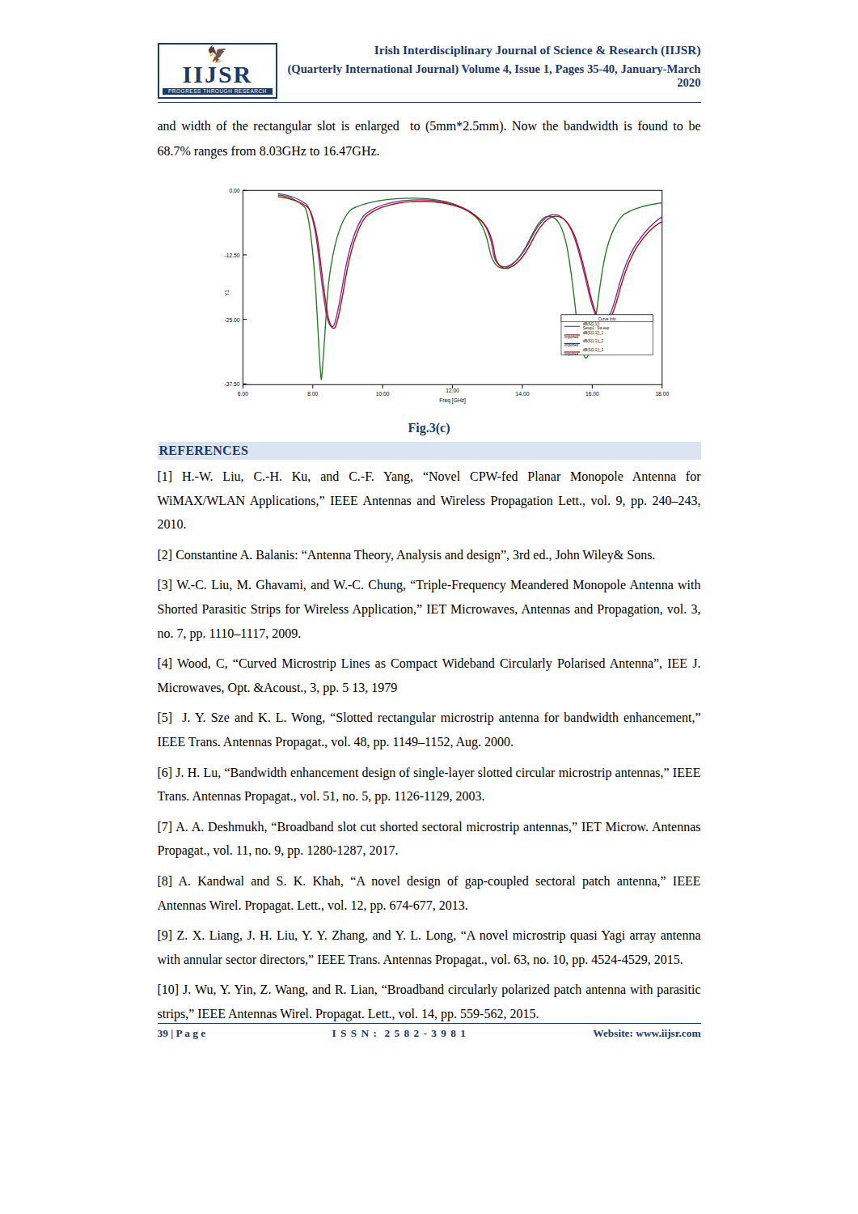🦅
IIJSR
PROGRESS THROUGH RESEARCH
Irish Interdisciplinary Journal of Science & Research (IIJSR)
(Quarterly International Journal) Volume 4, Issue 1, Pages 35-40, January-March 2020
and width of the rectangular slot is enlarged to (5mm*2.5mm). Now the bandwidth is found to be 68.7% ranges from 8.03GHz to 16.47GHz.
0.00 -12.50 -25.00 -37.50 Y1 6.00 8.00 10.00 12.00 14.00 16.00 18.00 Freq [GHz] Curve Info dB(S(1,1)) Setup1 : Sw eep dB(S(1,1))_1 Imported dB(S(1,1))_2 Imported dB(S(1,1))_3 Imported
Fig.3(c)
REFERENCES
[1] H.-W. Liu, C.-H. Ku, and C.-F. Yang, “Novel CPW-fed Planar Monopole Antenna for WiMAX/WLAN Applications,” IEEE Antennas and Wireless Propagation Lett., vol. 9, pp. 240–243, 2010.
[2] Constantine A. Balanis: “Antenna Theory, Analysis and design”, 3rd ed., John Wiley& Sons.
[3] W.-C. Liu, M. Ghavami, and W.-C. Chung, “Triple-Frequency Meandered Monopole Antenna with Shorted Parasitic Strips for Wireless Application,” IET Microwaves, Antennas and Propagation, vol. 3, no. 7, pp. 1110–1117, 2009.
[4] Wood, C, “Curved Microstrip Lines as Compact Wideband Circularly Polarised Antenna”, IEE J. Microwaves, Opt. &Acoust., 3, pp. 5 13, 1979
[5] J. Y. Sze and K. L. Wong, “Slotted rectangular microstrip antenna for bandwidth enhancement,” IEEE Trans. Antennas Propagat., vol. 48, pp. 1149–1152, Aug. 2000.
[6] J. H. Lu, “Bandwidth enhancement design of single-layer slotted circular microstrip antennas,” IEEE Trans. Antennas Propagat., vol. 51, no. 5, pp. 1126-1129, 2003.
[7] A. A. Deshmukh, “Broadband slot cut shorted sectoral microstrip antennas,” IET Microw. Antennas Propagat., vol. 11, no. 9, pp. 1280-1287, 2017.
[8] A. Kandwal and S. K. Khah, “A novel design of gap-coupled sectoral patch antenna,” IEEE Antennas Wirel. Propagat. Lett., vol. 12, pp. 674-677, 2013.
[9] Z. X. Liang, J. H. Liu, Y. Y. Zhang, and Y. L. Long, “A novel microstrip quasi Yagi array antenna with annular sector directors,” IEEE Trans. Antennas Propagat., vol. 63, no. 10, pp. 4524-4529, 2015.
[10] J. Wu, Y. Yin, Z. Wang, and R. Lian, “Broadband circularly polarized patch antenna with parasitic strips,” IEEE Antennas Wirel. Propagat. Lett., vol. 14, pp. 559-562, 2015.
39 | P a g e
I S S N : 2 5 8 2 - 3 9 8 1
Website: www.iijsr.com